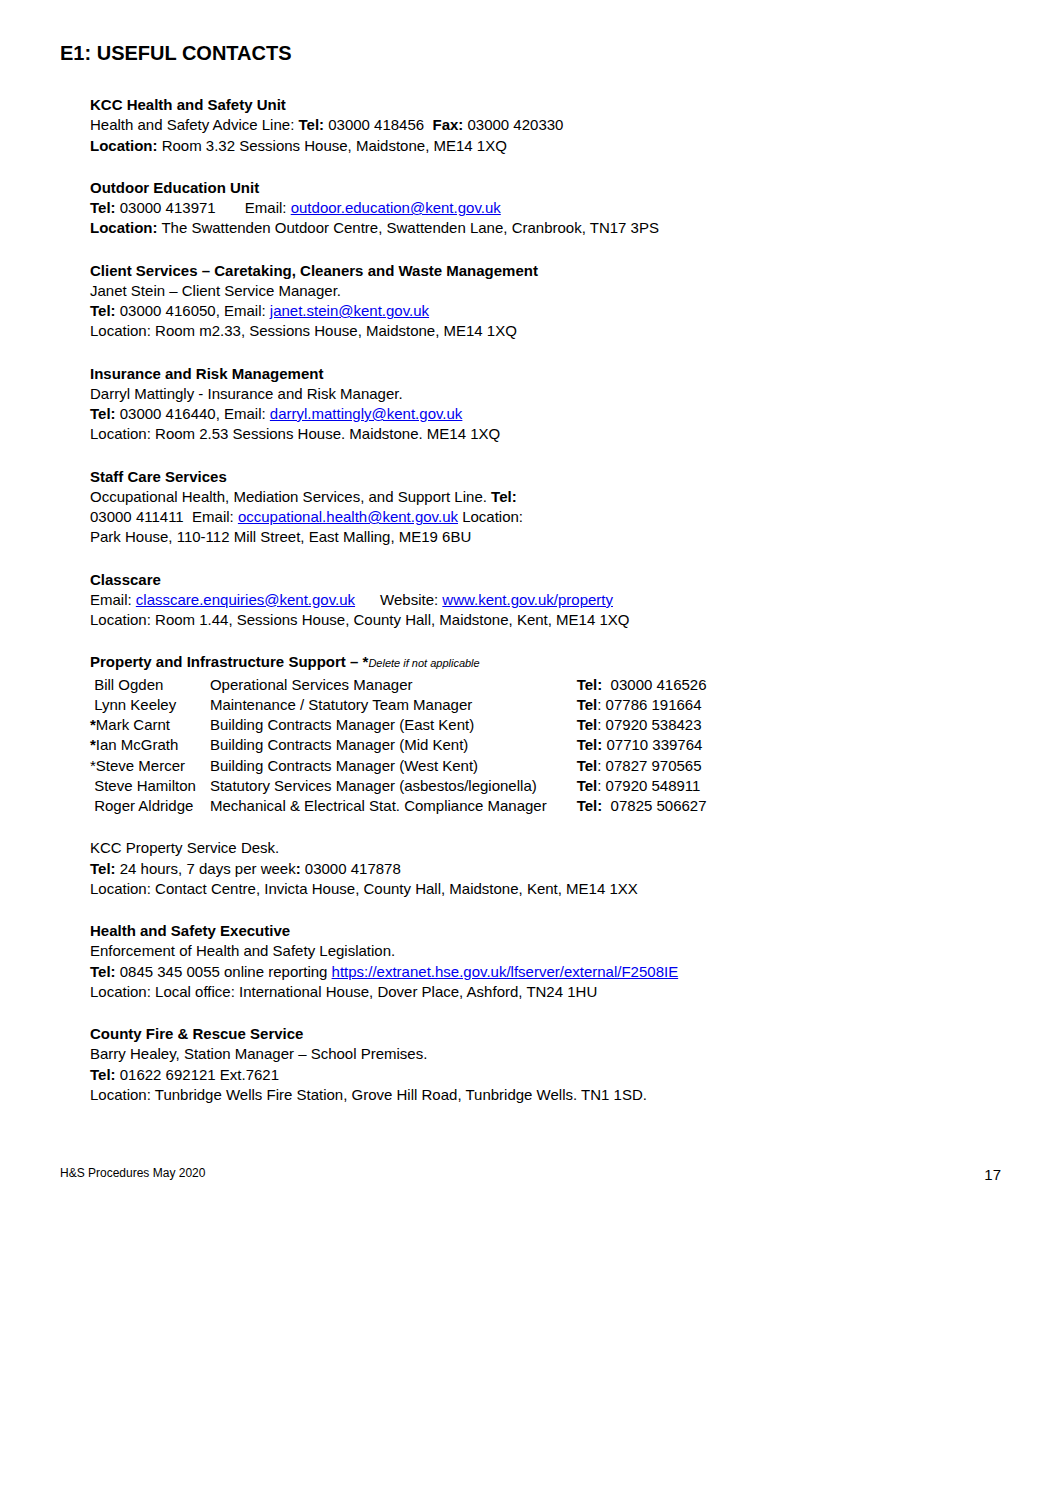E1: USEFUL CONTACTS
KCC Health and Safety Unit
Health and Safety Advice Line: Tel: 03000 418456 Fax: 03000 420330
Location: Room 3.32 Sessions House, Maidstone, ME14 1XQ
Outdoor Education Unit
Tel: 03000 413971 Email: outdoor.education@kent.gov.uk
Location: The Swattenden Outdoor Centre, Swattenden Lane, Cranbrook, TN17 3PS
Client Services – Caretaking, Cleaners and Waste Management
Janet Stein – Client Service Manager.
Tel: 03000 416050, Email: janet.stein@kent.gov.uk
Location: Room m2.33, Sessions House, Maidstone, ME14 1XQ
Insurance and Risk Management
Darryl Mattingly - Insurance and Risk Manager.
Tel: 03000 416440, Email: darryl.mattingly@kent.gov.uk
Location: Room 2.53 Sessions House. Maidstone. ME14 1XQ
Staff Care Services
Occupational Health, Mediation Services, and Support Line. Tel:
03000 411411 Email: occupational.health@kent.gov.uk Location:
Park House, 110-112 Mill Street, East Malling, ME19 6BU
Classcare
Email: classcare.enquiries@kent.gov.uk Website: www.kent.gov.uk/property
Location: Room 1.44, Sessions House, County Hall, Maidstone, Kent, ME14 1XQ
Property and Infrastructure Support – *Delete if not applicable
| Bill Ogden | Operational Services Manager | Tel: 03000 416526 |
| Lynn Keeley | Maintenance / Statutory Team Manager | Tel : 07786 191664 |
| * Mark Carnt | Building Contracts Manager (East Kent) | Tel : 07920 538423 |
| * Ian McGrath | Building Contracts Manager (Mid Kent) | Tel: 07710 339764 |
| *Steve Mercer | Building Contracts Manager (West Kent) | Tel : 07827 970565 |
| Steve Hamilton | Statutory Services Manager (asbestos/legionella) | Tel : 07920 548911 |
| Roger Aldridge | Mechanical & Electrical Stat. Compliance Manager | Tel: 07825 506627 |
KCC Property Service Desk.
Tel: 24 hours, 7 days per week: 03000 417878
Location: Contact Centre, Invicta House, County Hall, Maidstone, Kent, ME14 1XX
Health and Safety Executive
Enforcement of Health and Safety Legislation.
Tel: 0845 345 0055 online reporting https://extranet.hse.gov.uk/lfserver/external/F2508IE
Location: Local office: International House, Dover Place, Ashford, TN24 1HU
County Fire & Rescue Service
Barry Healey, Station Manager – School Premises.
Tel: 01622 692121 Ext.7621
Location: Tunbridge Wells Fire Station, Grove Hill Road, Tunbridge Wells. TN1 1SD.
H&S Procedures May 2020 17